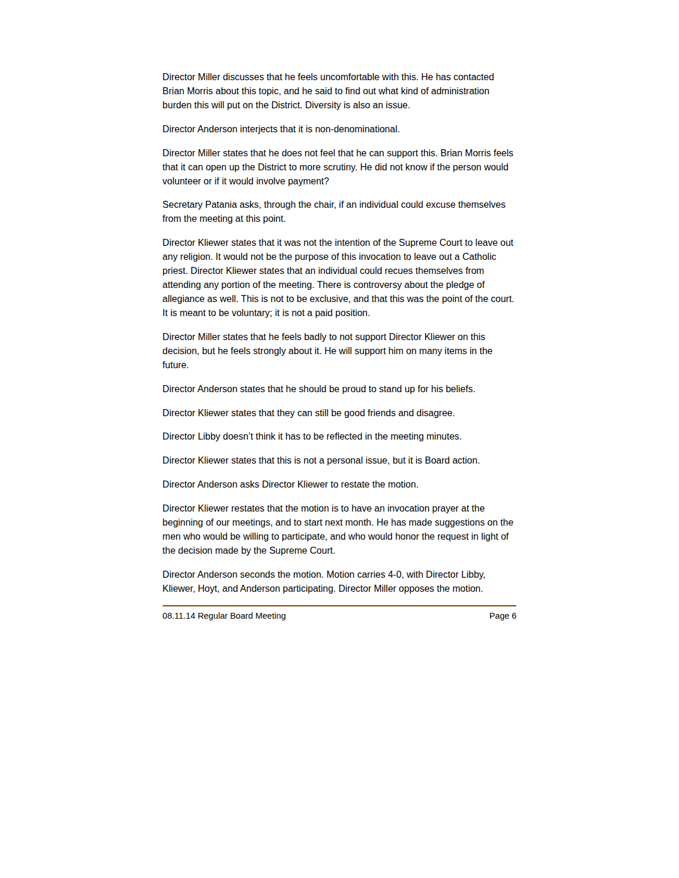Director Miller discusses that he feels uncomfortable with this. He has contacted Brian Morris about this topic, and he said to find out what kind of administration burden this will put on the District. Diversity is also an issue.
Director Anderson interjects that it is non-denominational.
Director Miller states that he does not feel that he can support this. Brian Morris feels that it can open up the District to more scrutiny. He did not know if the person would volunteer or if it would involve payment?
Secretary Patania asks, through the chair, if an individual could excuse themselves from the meeting at this point.
Director Kliewer states that it was not the intention of the Supreme Court to leave out any religion. It would not be the purpose of this invocation to leave out a Catholic priest. Director Kliewer states that an individual could recues themselves from attending any portion of the meeting. There is controversy about the pledge of allegiance as well. This is not to be exclusive, and that this was the point of the court. It is meant to be voluntary; it is not a paid position.
Director Miller states that he feels badly to not support Director Kliewer on this decision, but he feels strongly about it. He will support him on many items in the future.
Director Anderson states that he should be proud to stand up for his beliefs.
Director Kliewer states that they can still be good friends and disagree.
Director Libby doesn’t think it has to be reflected in the meeting minutes.
Director Kliewer states that this is not a personal issue, but it is Board action.
Director Anderson asks Director Kliewer to restate the motion.
Director Kliewer restates that the motion is to have an invocation prayer at the beginning of our meetings, and to start next month. He has made suggestions on the men who would be willing to participate, and who would honor the request in light of the decision made by the Supreme Court.
Director Anderson seconds the motion. Motion carries 4-0, with Director Libby, Kliewer, Hoyt, and Anderson participating. Director Miller opposes the motion.
08.11.14 Regular Board Meeting Page 6